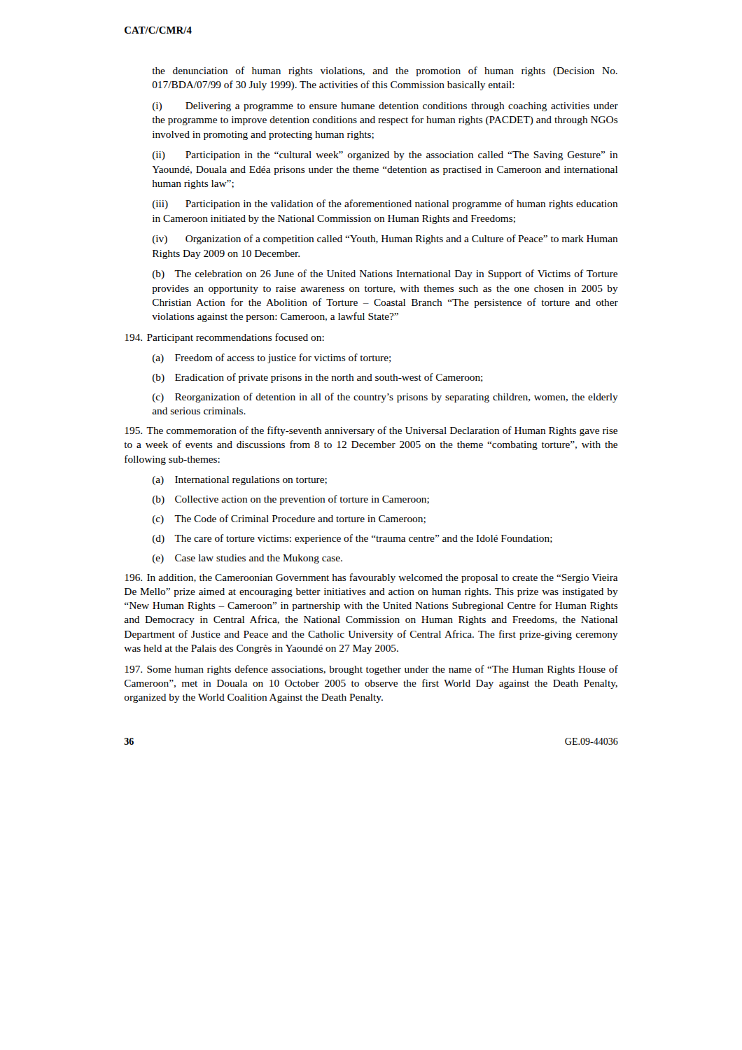CAT/C/CMR/4
the denunciation of human rights violations, and the promotion of human rights (Decision No. 017/BDA/07/99 of 30 July 1999). The activities of this Commission basically entail:
(i) Delivering a programme to ensure humane detention conditions through coaching activities under the programme to improve detention conditions and respect for human rights (PACDET) and through NGOs involved in promoting and protecting human rights;
(ii) Participation in the “cultural week” organized by the association called “The Saving Gesture” in Yaoundé, Douala and Edéa prisons under the theme “detention as practised in Cameroon and international human rights law”;
(iii) Participation in the validation of the aforementioned national programme of human rights education in Cameroon initiated by the National Commission on Human Rights and Freedoms;
(iv) Organization of a competition called “Youth, Human Rights and a Culture of Peace” to mark Human Rights Day 2009 on 10 December.
(b) The celebration on 26 June of the United Nations International Day in Support of Victims of Torture provides an opportunity to raise awareness on torture, with themes such as the one chosen in 2005 by Christian Action for the Abolition of Torture – Coastal Branch “The persistence of torture and other violations against the person: Cameroon, a lawful State?”
194. Participant recommendations focused on:
(a) Freedom of access to justice for victims of torture;
(b) Eradication of private prisons in the north and south-west of Cameroon;
(c) Reorganization of detention in all of the country’s prisons by separating children, women, the elderly and serious criminals.
195. The commemoration of the fifty-seventh anniversary of the Universal Declaration of Human Rights gave rise to a week of events and discussions from 8 to 12 December 2005 on the theme “combating torture”, with the following sub-themes:
(a) International regulations on torture;
(b) Collective action on the prevention of torture in Cameroon;
(c) The Code of Criminal Procedure and torture in Cameroon;
(d) The care of torture victims: experience of the “trauma centre” and the Idolé Foundation;
(e) Case law studies and the Mukong case.
196. In addition, the Cameroonian Government has favourably welcomed the proposal to create the “Sergio Vieira De Mello” prize aimed at encouraging better initiatives and action on human rights. This prize was instigated by “New Human Rights – Cameroon” in partnership with the United Nations Subregional Centre for Human Rights and Democracy in Central Africa, the National Commission on Human Rights and Freedoms, the National Department of Justice and Peace and the Catholic University of Central Africa. The first prize-giving ceremony was held at the Palais des Congrès in Yaoundé on 27 May 2005.
197. Some human rights defence associations, brought together under the name of “The Human Rights House of Cameroon”, met in Douala on 10 October 2005 to observe the first World Day against the Death Penalty, organized by the World Coalition Against the Death Penalty.
36 GE.09-44036